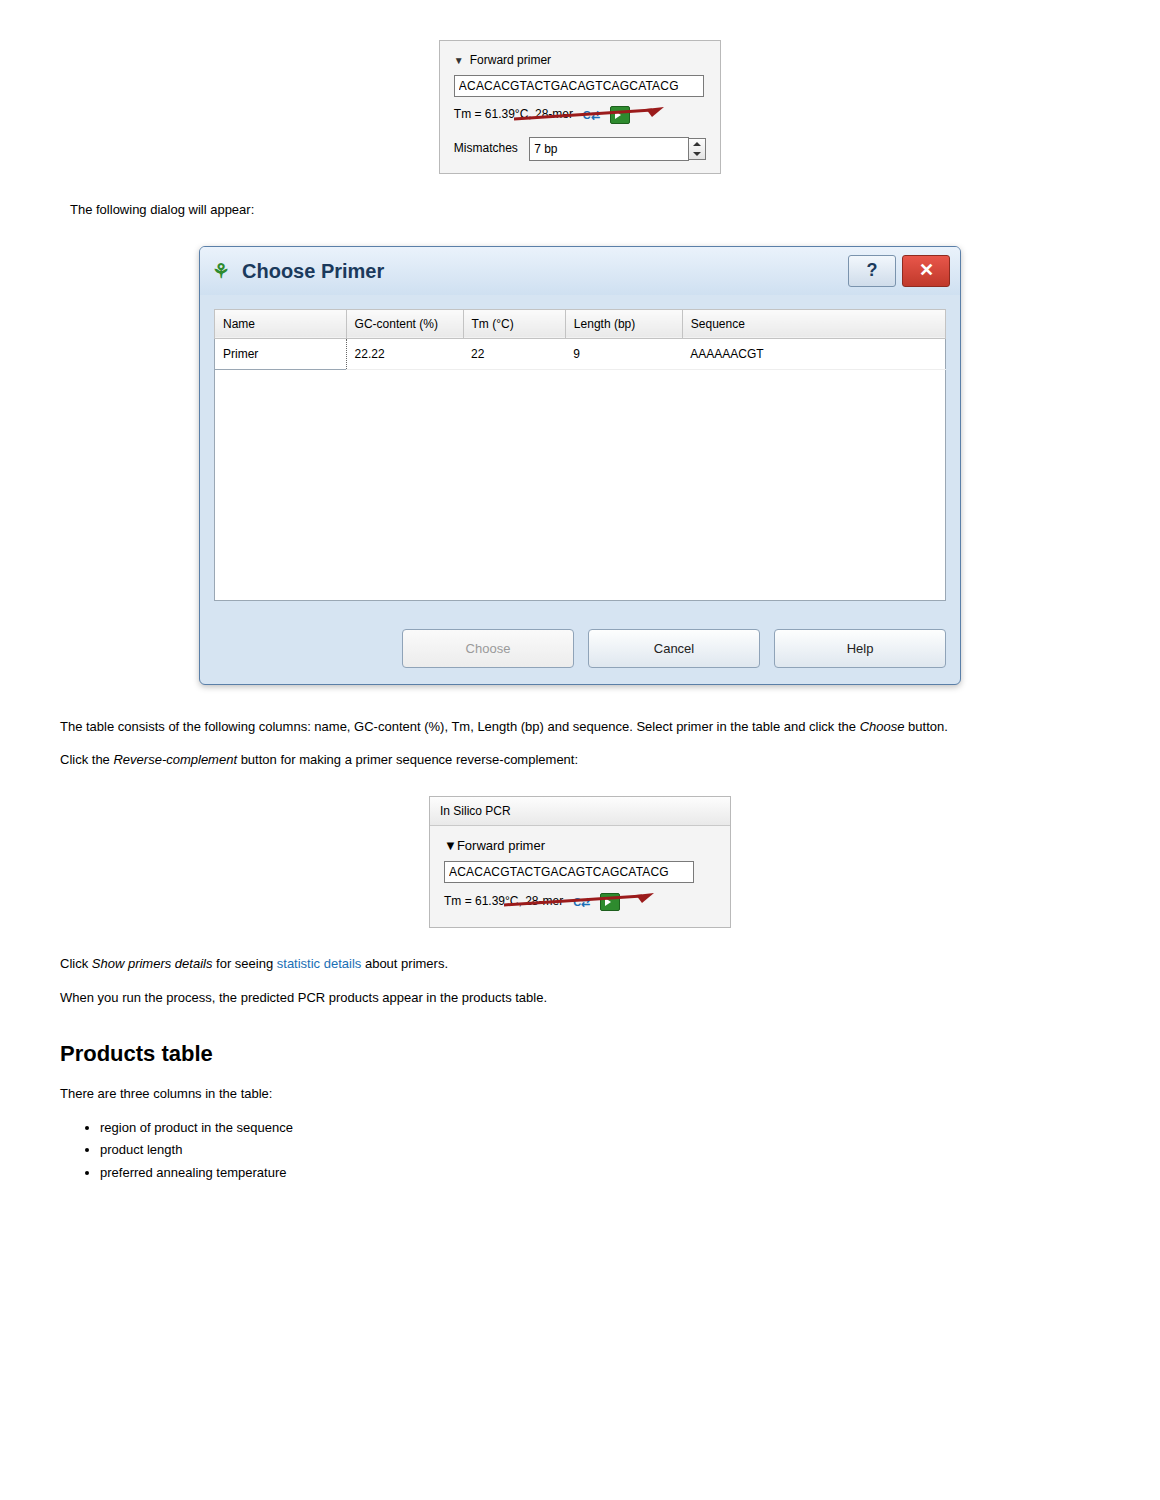▼Forward primer
Tm = 61.39°C, 28-mer C⇄
Mismatches 7 bp
The following dialog will appear:
⚘ Choose Primer
?
✕
| Name | GC-content (%) | Tm (°C) | Length (bp) | Sequence |
| --- | --- | --- | --- | --- |
| Primer | 22.22 | 22 | 9 | AAAAAACGT |
Choose
Cancel
Help
The table consists of the following columns: name, GC-content (%), Tm, Length (bp) and sequence. Select primer in the table and click the Choose button.
Click the Reverse-complement button for making a primer sequence reverse-complement:
In Silico PCR
▼Forward primer
Tm = 61.39°C, 28-mer C⇄
Click Show primers details for seeing statistic details about primers.
When you run the process, the predicted PCR products appear in the products table.
Products table
There are three columns in the table:
region of product in the sequence
product length
preferred annealing temperature